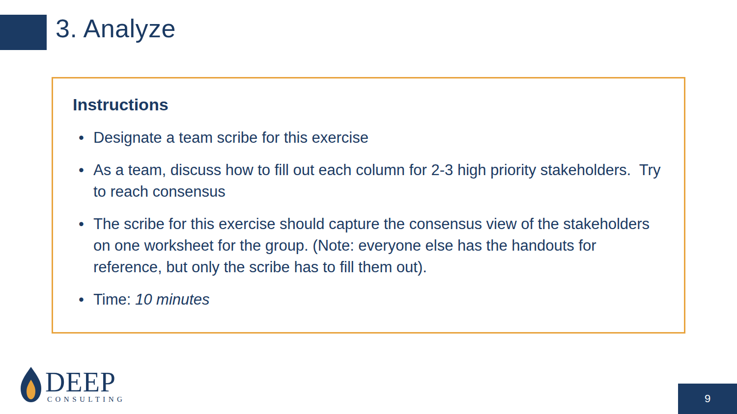3. Analyze
Instructions
Designate a team scribe for this exercise
As a team, discuss how to fill out each column for 2-3 high priority stakeholders. Try to reach consensus
The scribe for this exercise should capture the consensus view of the stakeholders on one worksheet for the group. (Note: everyone else has the handouts for reference, but only the scribe has to fill them out).
Time: 10 minutes
DEEP CONSULTING
9